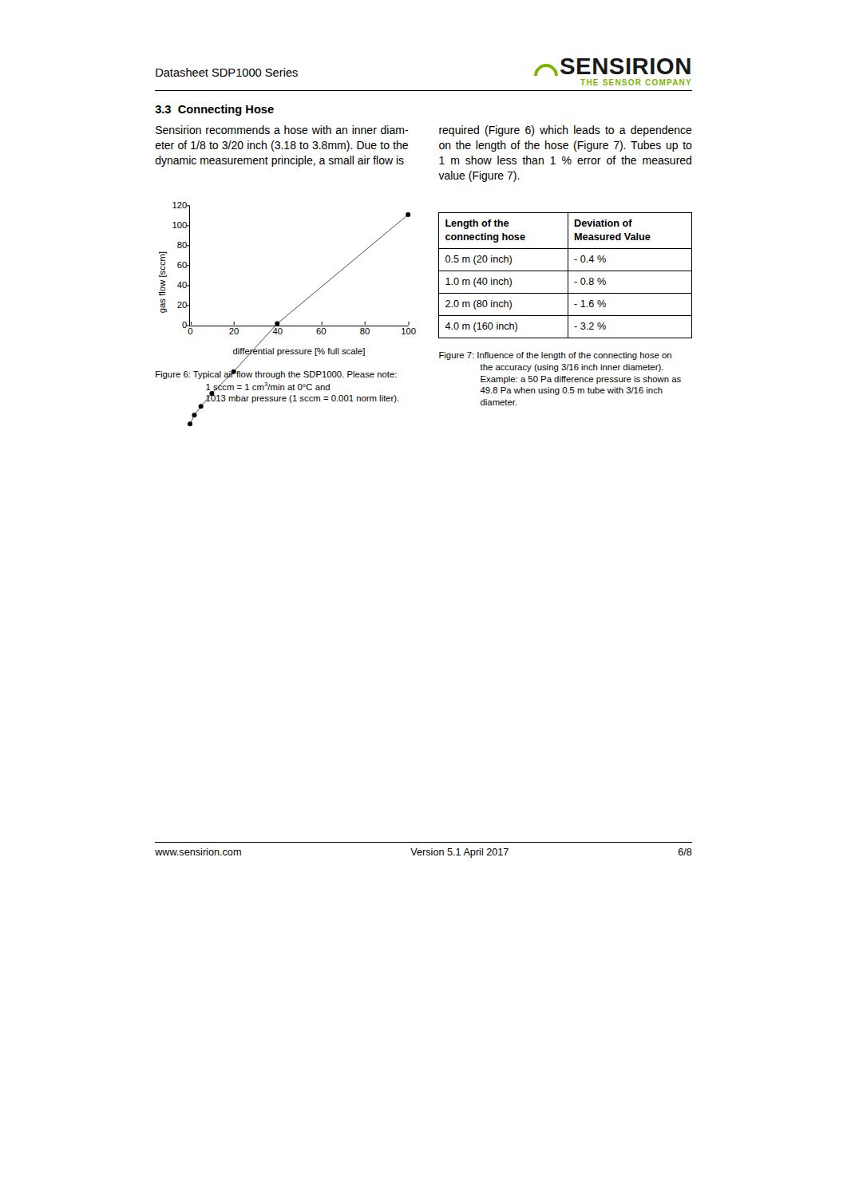Datasheet SDP1000 Series
SENSIRION
THE SENSOR COMPANY
3.3 Connecting Hose
Sensirion recommends a hose with an inner diameter of 1/8 to 3/20 inch (3.18 to 3.8mm). Due to the dynamic measurement principle, a small air flow is
required (Figure 6) which leads to a dependence on the length of the hose (Figure 7). Tubes up to 1 m show less than 1 % error of the measured value (Figure 7).
gas flow [sccm]
120
100
80
60
40
20
0
0
20
40
60
80
100
differential pressure [% full scale]
Figure 6: Typical air flow through the SDP1000. Please note: 1 sccm = 1 cm3/min at 0°C and 1013 mbar pressure (1 sccm = 0.001 norm liter).
| Length of the connecting hose | Deviation of Measured Value |
| --- | --- |
| 0.5 m (20 inch) | - 0.4 % |
| 1.0 m (40 inch) | - 0.8 % |
| 2.0 m (80 inch) | - 1.6 % |
| 4.0 m (160 inch) | - 3.2 % |
Figure 7: Influence of the length of the connecting hose on the accuracy (using 3/16 inch inner diameter). Example: a 50 Pa difference pressure is shown as 49.8 Pa when using 0.5 m tube with 3/16 inch diameter.
www.sensirion.com
Version 5.1 April 2017
6/8